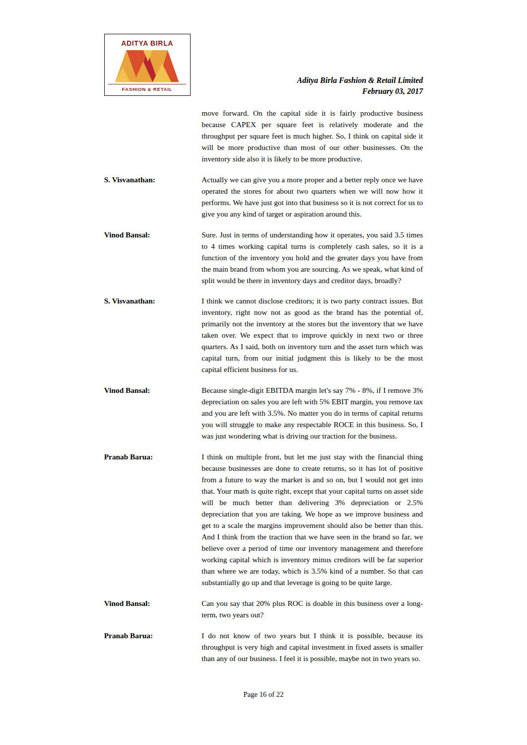ADITYA BIRLA
FASHION & RETAIL
Aditya Birla Fashion & Retail Limited
February 03, 2017
move forward. On the capital side it is fairly productive business because CAPEX per square feet is relatively moderate and the throughput per square feet is much higher. So, I think on capital side it will be more productive than most of our other businesses. On the inventory side also it is likely to be more productive.
S. Visvanathan:
Actually we can give you a more proper and a better reply once we have operated the stores for about two quarters when we will now how it performs. We have just got into that business so it is not correct for us to give you any kind of target or aspiration around this.
Vinod Bansal:
Sure. Just in terms of understanding how it operates, you said 3.5 times to 4 times working capital turns is completely cash sales, so it is a function of the inventory you hold and the greater days you have from the main brand from whom you are sourcing. As we speak, what kind of split would be there in inventory days and creditor days, broadly?
S. Visvanathan:
I think we cannot disclose creditors; it is two party contract issues. But inventory, right now not as good as the brand has the potential of, primarily not the inventory at the stores but the inventory that we have taken over. We expect that to improve quickly in next two or three quarters. As I said, both on inventory turn and the asset turn which was capital turn, from our initial judgment this is likely to be the most capital efficient business for us.
Vinod Bansal:
Because single-digit EBITDA margin let's say 7% - 8%, if I remove 3% depreciation on sales you are left with 5% EBIT margin, you remove tax and you are left with 3.5%. No matter you do in terms of capital returns you will struggle to make any respectable ROCE in this business. So, I was just wondering what is driving our traction for the business.
Pranab Barua:
I think on multiple front, but let me just stay with the financial thing because businesses are done to create returns, so it has lot of positive from a future to way the market is and so on, but I would not get into that. Your math is quite right, except that your capital turns on asset side will be much better than delivering 3% depreciation or 2.5% depreciation that you are taking. We hope as we improve business and get to a scale the margins improvement should also be better than this. And I think from the traction that we have seen in the brand so far, we believe over a period of time our inventory management and therefore working capital which is inventory minus creditors will be far superior than where we are today, which is 3.5% kind of a number. So that can substantially go up and that leverage is going to be quite large.
Vinod Bansal:
Can you say that 20% plus ROC is doable in this business over a long-term, two years out?
Pranab Barua:
I do not know of two years but I think it is possible, because its throughput is very high and capital investment in fixed assets is smaller than any of our business. I feel it is possible, maybe not in two years so.
Page 16 of 22